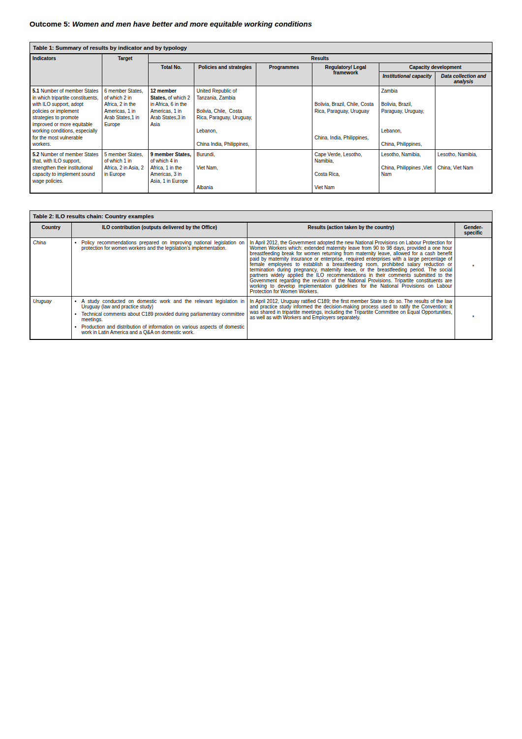Outcome 5: Women and men have better and more equitable working conditions
Table 1: Summary of results by indicator and by typology
| Indicators | Target | Results |
| --- | --- | --- |
| Total No. | Policies and strategies | Programmes | Regulatory/ Legal framework | Capacity development |
| Institutional capacity | Data collection and analysis |
| 5.1 Number of member States in which tripartite constituents, with ILO support, adopt policies or implement strategies to promote improved or more equitable working conditions, especially for the most vulnerable workers. | 6 member States, of which 2 in Africa, 2 in the Americas, 1 in Arab States,1 in Europe | 12 member States, of which 2 in Africa, 6 in the Americas, 1 in Arab States,3 in Asia | United Republic of Tanzania, Zambia Bolivia, Chile, Costa Rica, Paraguay, Uruguay, Lebanon, China India, Philippines, | | Bolivia, Brazil, Chile, Costa Rica, Paraguay, Uruguay China, India, Philippines, | Zambia Bolivia, Brazil, Paraguay, Uruguay, Lebanon, China, Philippines, | |
| 5.2 Number of member States that, with ILO support, strengthen their institutional capacity to implement sound wage policies. | 5 member States, of which 1 in Africa, 2 in Asia, 2 in Europe | 9 member States, of which 4 in Africa, 1 in the Americas, 3 in Asia, 1 in Europe | Burundi, Viet Nam, Albania | | Cape Verde, Lesotho, Namibia, Costa Rica, Viet Nam | Lesotho, Namibia, China, Philippines ,Viet Nam | Lesotho, Namibia, China, Viet Nam |
Table 2: ILO results chain: Country examples
| Country | ILO contribution (outputs delivered by the Office) | Results (action taken by the country) | Gender-specific |
| --- | --- | --- | --- |
| China | Policy recommendations prepared on improving national legislation on protection for women workers and the legislation’s implementation. | In April 2012, the Government adopted the new National Provisions on Labour Protection for Women Workers which: extended maternity leave from 90 to 98 days, provided a one hour breastfeeding break for women returning from maternity leave, allowed for a cash benefit paid by maternity insurance or enterprise, required enterprises with a large percentage of female employees to establish a breastfeeding room, prohibited salary reduction or termination during pregnancy, maternity leave, or the breastfeeding period. The social partners widely applied the ILO recommendations in their comments submitted to the Government regarding the revision of the National Provisions. Tripartite constituents are working to develop implementation guidelines for the National Provisions on Labour Protection for Women Workers. | * |
| Uruguay | A study conducted on domestic work and the relevant legislation in Uruguay (law and practice study) Technical comments about C189 provided during parliamentary committee meetings. Production and distribution of information on various aspects of domestic work in Latin America and a Q&A on domestic work. | In April 2012, Uruguay ratified C189; the first member State to do so. The results of the law and practice study informed the decision-making process used to ratify the Convention; it was shared in tripartite meetings, including the Tripartite Committee on Equal Opportunities, as well as with Workers and Employers separately. | * |